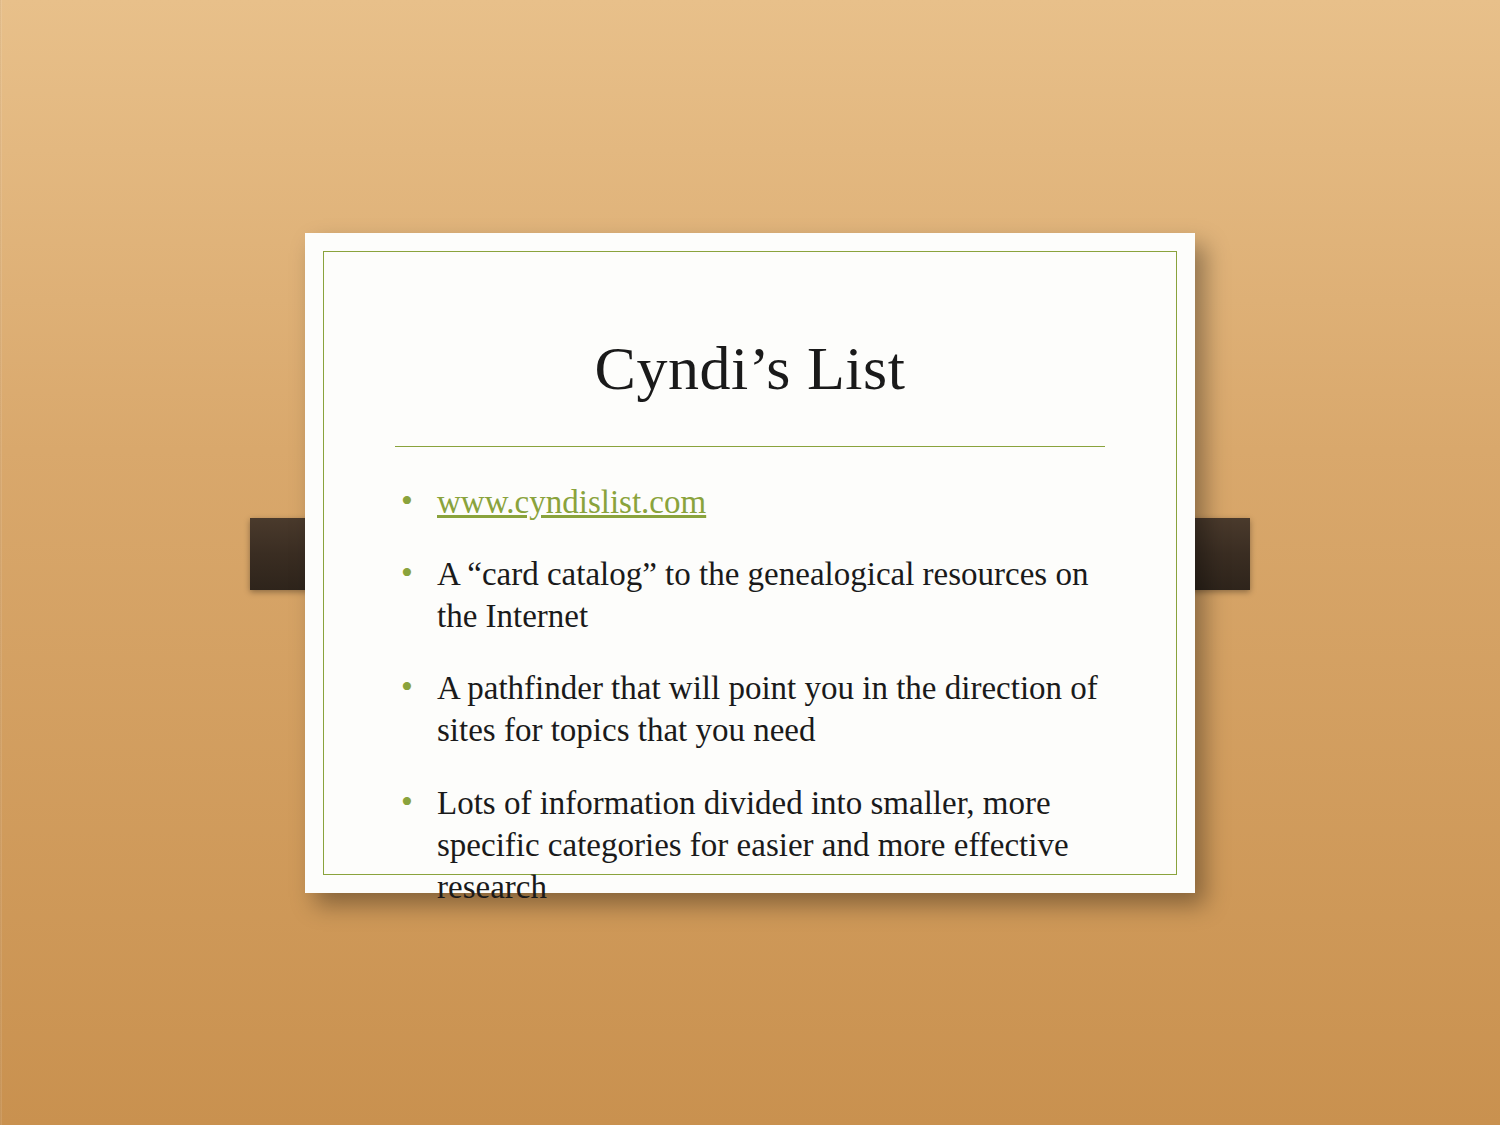Cyndi’s List
www.cyndislist.com
A “card catalog” to the genealogical resources on the Internet
A pathfinder that will point you in the direction of sites for topics that you need
Lots of information divided into smaller, more specific categories for easier and more effective research